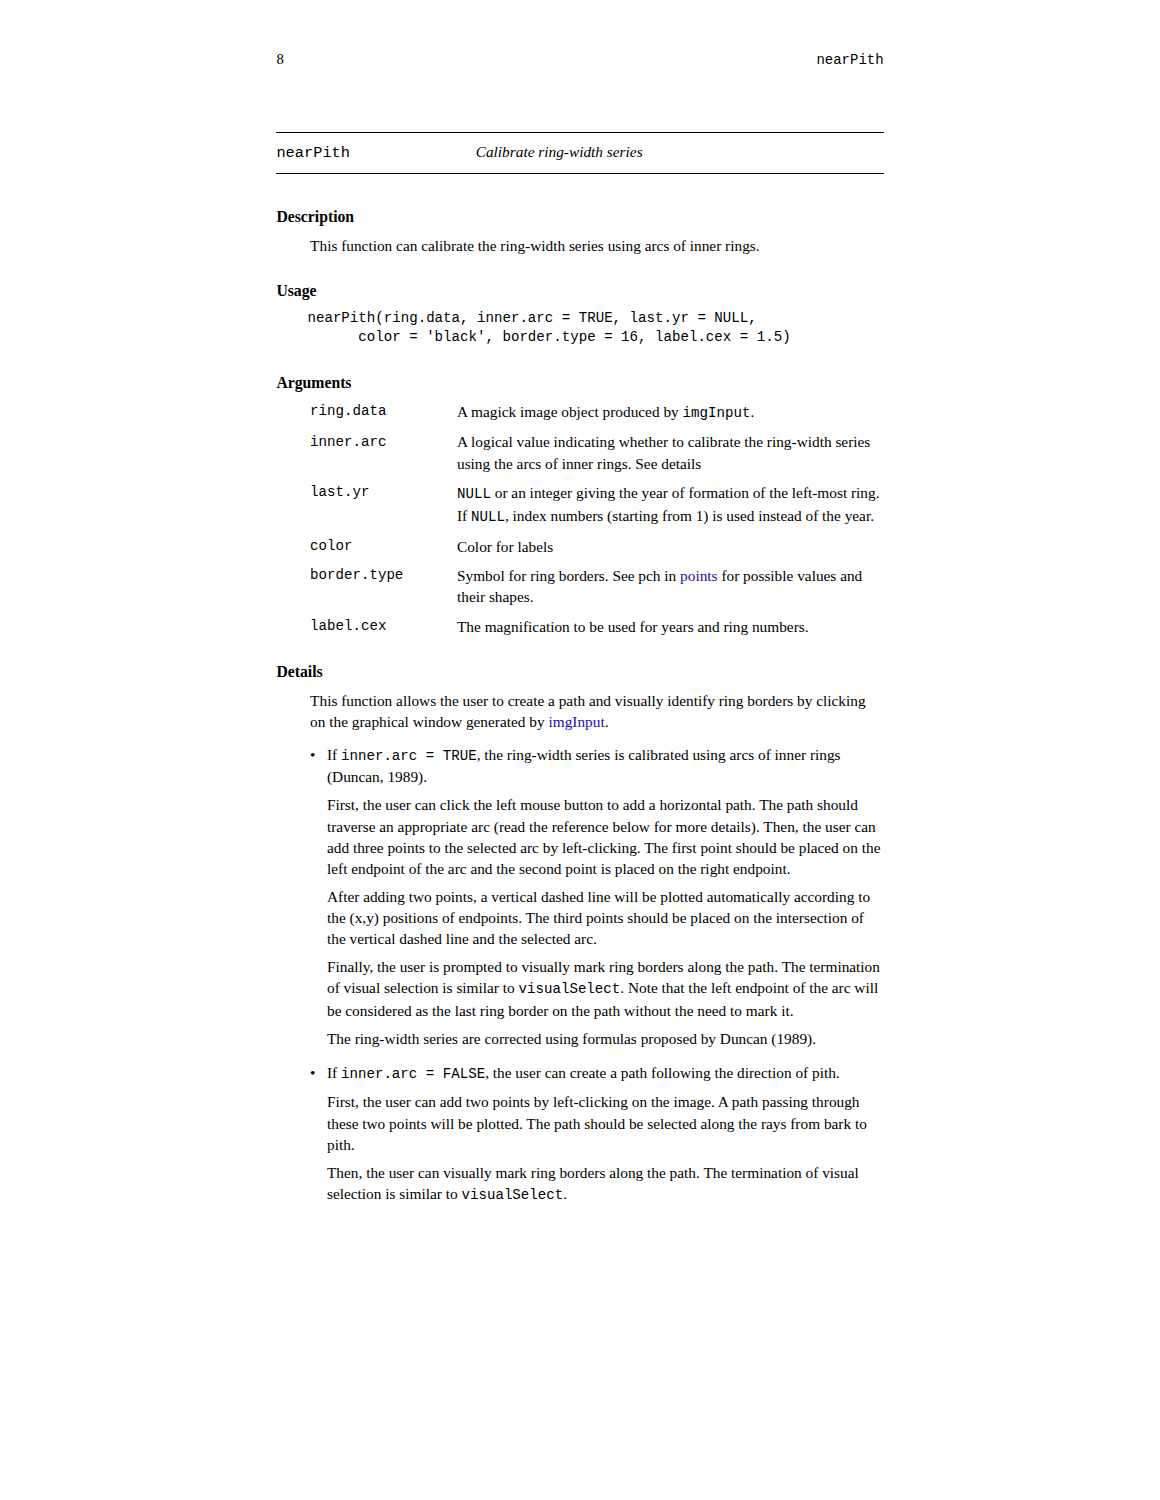8 nearPith
nearPith Calibrate ring-width series
Description
This function can calibrate the ring-width series using arcs of inner rings.
Usage
nearPith(ring.data, inner.arc = TRUE, last.yr = NULL,
      color = 'black', border.type = 16, label.cex = 1.5)
Arguments
ring.data
A magick image object produced by imgInput.
inner.arc
A logical value indicating whether to calibrate the ring-width series using the arcs of inner rings. See details
last.yr
NULL or an integer giving the year of formation of the left-most ring. If NULL, index numbers (starting from 1) is used instead of the year.
color
Color for labels
border.type
Symbol for ring borders. See pch in points for possible values and their shapes.
label.cex
The magnification to be used for years and ring numbers.
Details
This function allows the user to create a path and visually identify ring borders by clicking on the graphical window generated by imgInput.
If inner.arc = TRUE, the ring-width series is calibrated using arcs of inner rings (Duncan, 1989).
First, the user can click the left mouse button to add a horizontal path. The path should traverse an appropriate arc (read the reference below for more details). Then, the user can add three points to the selected arc by left-clicking. The first point should be placed on the left endpoint of the arc and the second point is placed on the right endpoint.
After adding two points, a vertical dashed line will be plotted automatically according to the (x,y) positions of endpoints. The third points should be placed on the intersection of the vertical dashed line and the selected arc.
Finally, the user is prompted to visually mark ring borders along the path. The termination of visual selection is similar to visualSelect. Note that the left endpoint of the arc will be considered as the last ring border on the path without the need to mark it.
The ring-width series are corrected using formulas proposed by Duncan (1989).
If inner.arc = FALSE, the user can create a path following the direction of pith.
First, the user can add two points by left-clicking on the image. A path passing through these two points will be plotted. The path should be selected along the rays from bark to pith.
Then, the user can visually mark ring borders along the path. The termination of visual selection is similar to visualSelect.